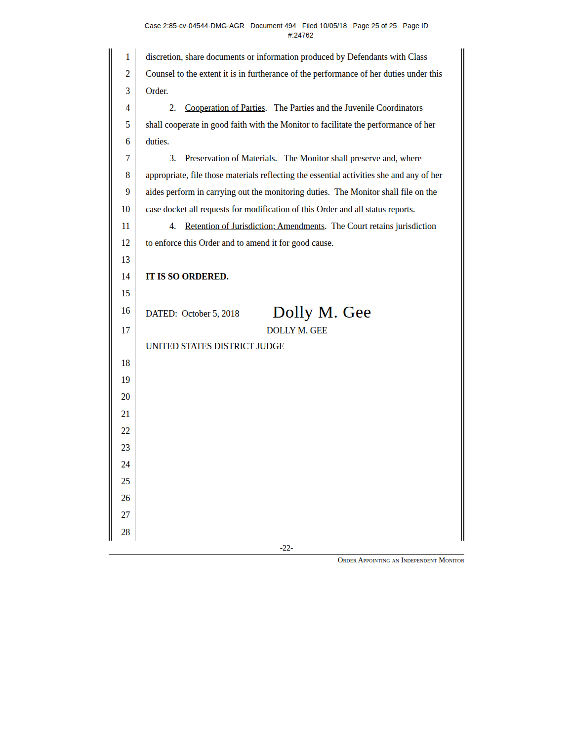Case 2:85-cv-04544-DMG-AGR Document 494 Filed 10/05/18 Page 25 of 25 Page ID #:24762
| 1 | discretion, share documents or information produced by Defendants with Class |
| 2 | Counsel to the extent it is in furtherance of the performance of her duties under this |
| 3 | Order. |
| 4 | 2. Cooperation of Parties . The Parties and the Juvenile Coordinators |
| 5 | shall cooperate in good faith with the Monitor to facilitate the performance of her |
| 6 | duties. |
| 7 | 3. Preservation of Materials . The Monitor shall preserve and, where |
| 8 | appropriate, file those materials reflecting the essential activities she and any of her |
| 9 | aides perform in carrying out the monitoring duties. The Monitor shall file on the |
| 10 | case docket all requests for modification of this Order and all status reports. |
| 11 | 4. Retention of Jurisdiction; Amendments . The Court retains jurisdiction |
| 12 | to enforce this Order and to amend it for good cause. |
| 13 | |
| 14 | IT IS SO ORDERED. |
| 15 | |
| 16 | DATED: October 5, 2018 Dolly M. Gee |
| 17 | DOLLY M. GEE UNITED STATES DISTRICT JUDGE |
| 18 | |
| 19 | |
| 20 | |
| 21 | |
| 22 | |
| 23 | |
| 24 | |
| 25 | |
| 26 | |
| 27 | |
| 28 | |
-22-
Order Appointing an Independent Monitor